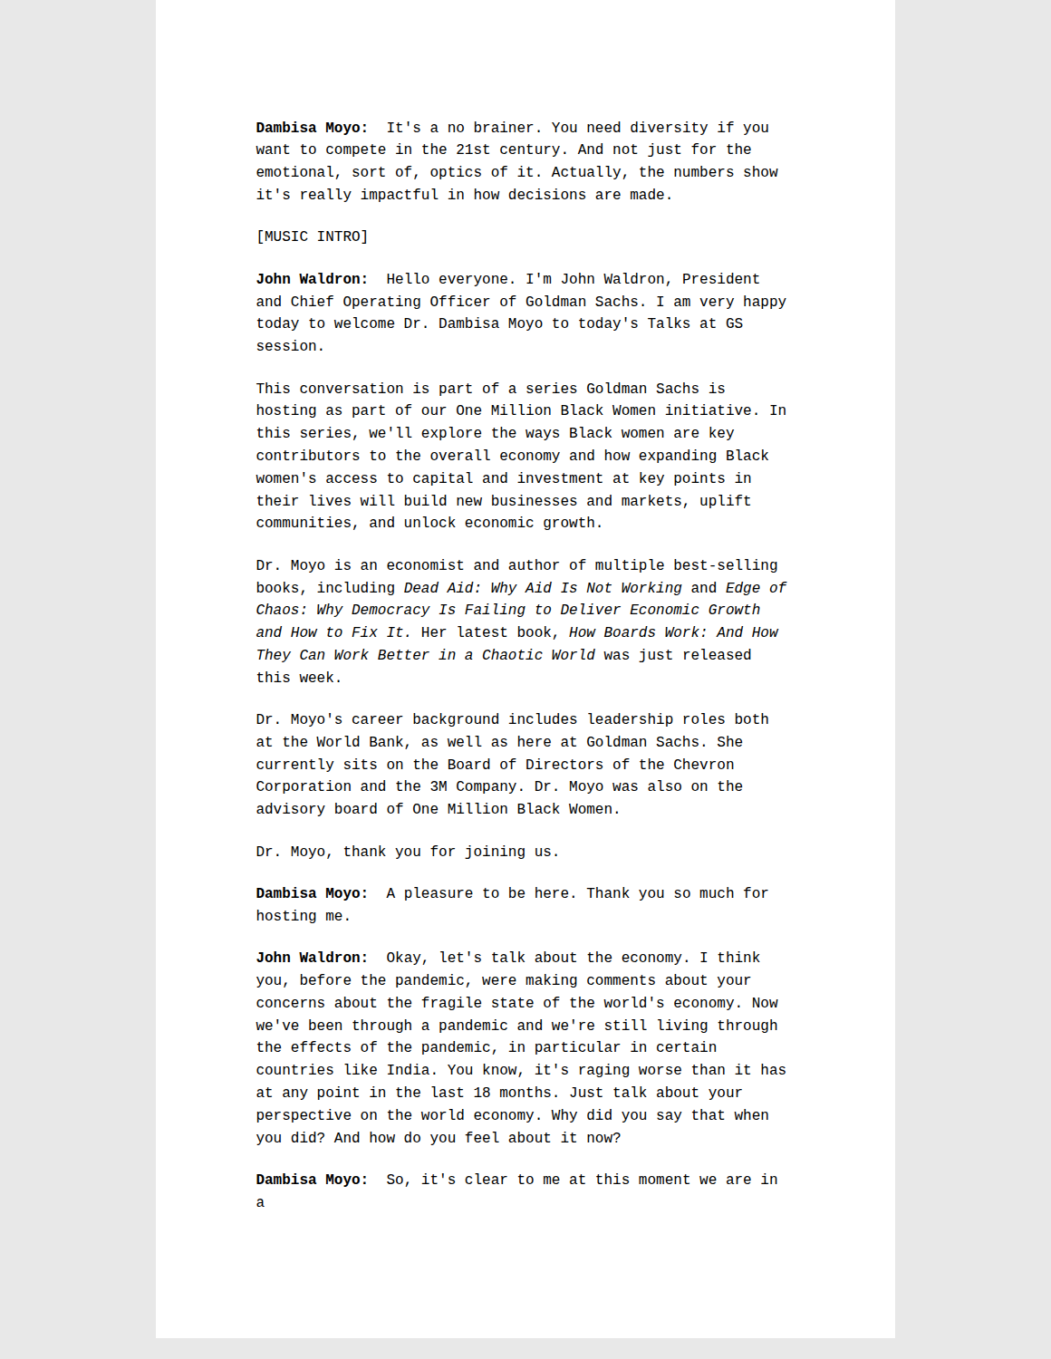Dambisa Moyo: It's a no brainer. You need diversity if you want to compete in the 21st century. And not just for the emotional, sort of, optics of it. Actually, the numbers show it's really impactful in how decisions are made.
[MUSIC INTRO]
John Waldron: Hello everyone. I'm John Waldron, President and Chief Operating Officer of Goldman Sachs. I am very happy today to welcome Dr. Dambisa Moyo to today's Talks at GS session.
This conversation is part of a series Goldman Sachs is hosting as part of our One Million Black Women initiative. In this series, we'll explore the ways Black women are key contributors to the overall economy and how expanding Black women's access to capital and investment at key points in their lives will build new businesses and markets, uplift communities, and unlock economic growth.
Dr. Moyo is an economist and author of multiple best-selling books, including Dead Aid: Why Aid Is Not Working and Edge of Chaos: Why Democracy Is Failing to Deliver Economic Growth and How to Fix It. Her latest book, How Boards Work: And How They Can Work Better in a Chaotic World was just released this week.
Dr. Moyo's career background includes leadership roles both at the World Bank, as well as here at Goldman Sachs. She currently sits on the Board of Directors of the Chevron Corporation and the 3M Company. Dr. Moyo was also on the advisory board of One Million Black Women.
Dr. Moyo, thank you for joining us.
Dambisa Moyo: A pleasure to be here. Thank you so much for hosting me.
John Waldron: Okay, let's talk about the economy. I think you, before the pandemic, were making comments about your concerns about the fragile state of the world's economy. Now we've been through a pandemic and we're still living through the effects of the pandemic, in particular in certain countries like India. You know, it's raging worse than it has at any point in the last 18 months. Just talk about your perspective on the world economy. Why did you say that when you did? And how do you feel about it now?
Dambisa Moyo: So, it's clear to me at this moment we are in a